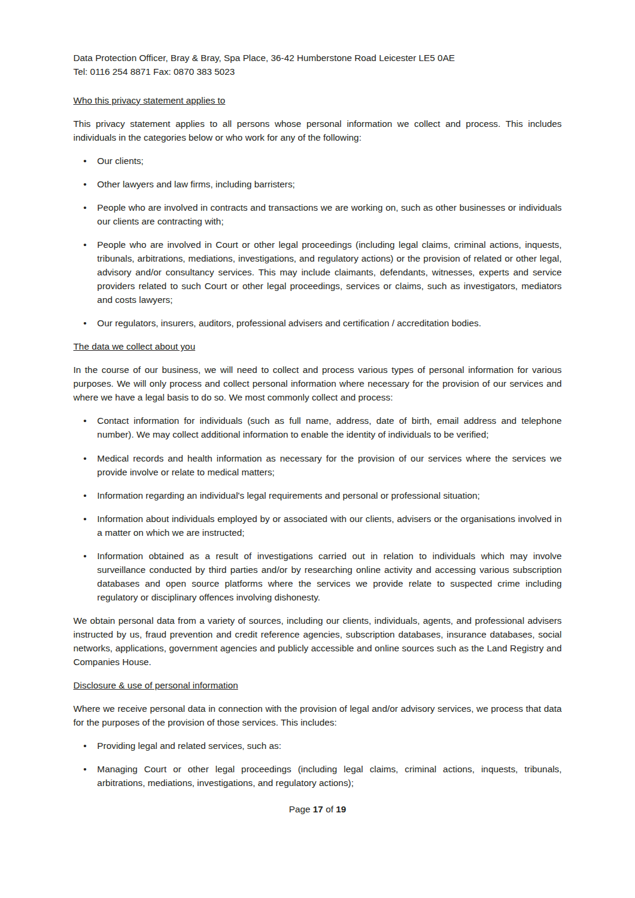Data Protection Officer, Bray & Bray, Spa Place, 36-42 Humberstone Road Leicester LE5 0AE
Tel: 0116 254 8871 Fax: 0870 383 5023
Who this privacy statement applies to
This privacy statement applies to all persons whose personal information we collect and process. This includes individuals in the categories below or who work for any of the following:
Our clients;
Other lawyers and law firms, including barristers;
People who are involved in contracts and transactions we are working on, such as other businesses or individuals our clients are contracting with;
People who are involved in Court or other legal proceedings (including legal claims, criminal actions, inquests, tribunals, arbitrations, mediations, investigations, and regulatory actions) or the provision of related or other legal, advisory and/or consultancy services. This may include claimants, defendants, witnesses, experts and service providers related to such Court or other legal proceedings, services or claims, such as investigators, mediators and costs lawyers;
Our regulators, insurers, auditors, professional advisers and certification / accreditation bodies.
The data we collect about you
In the course of our business, we will need to collect and process various types of personal information for various purposes. We will only process and collect personal information where necessary for the provision of our services and where we have a legal basis to do so. We most commonly collect and process:
Contact information for individuals (such as full name, address, date of birth, email address and telephone number). We may collect additional information to enable the identity of individuals to be verified;
Medical records and health information as necessary for the provision of our services where the services we provide involve or relate to medical matters;
Information regarding an individual's legal requirements and personal or professional situation;
Information about individuals employed by or associated with our clients, advisers or the organisations involved in a matter on which we are instructed;
Information obtained as a result of investigations carried out in relation to individuals which may involve surveillance conducted by third parties and/or by researching online activity and accessing various subscription databases and open source platforms where the services we provide relate to suspected crime including regulatory or disciplinary offences involving dishonesty.
We obtain personal data from a variety of sources, including our clients, individuals, agents, and professional advisers instructed by us, fraud prevention and credit reference agencies, subscription databases, insurance databases, social networks, applications, government agencies and publicly accessible and online sources such as the Land Registry and Companies House.
Disclosure & use of personal information
Where we receive personal data in connection with the provision of legal and/or advisory services, we process that data for the purposes of the provision of those services. This includes:
Providing legal and related services, such as:
Managing Court or other legal proceedings (including legal claims, criminal actions, inquests, tribunals, arbitrations, mediations, investigations, and regulatory actions);
Page 17 of 19